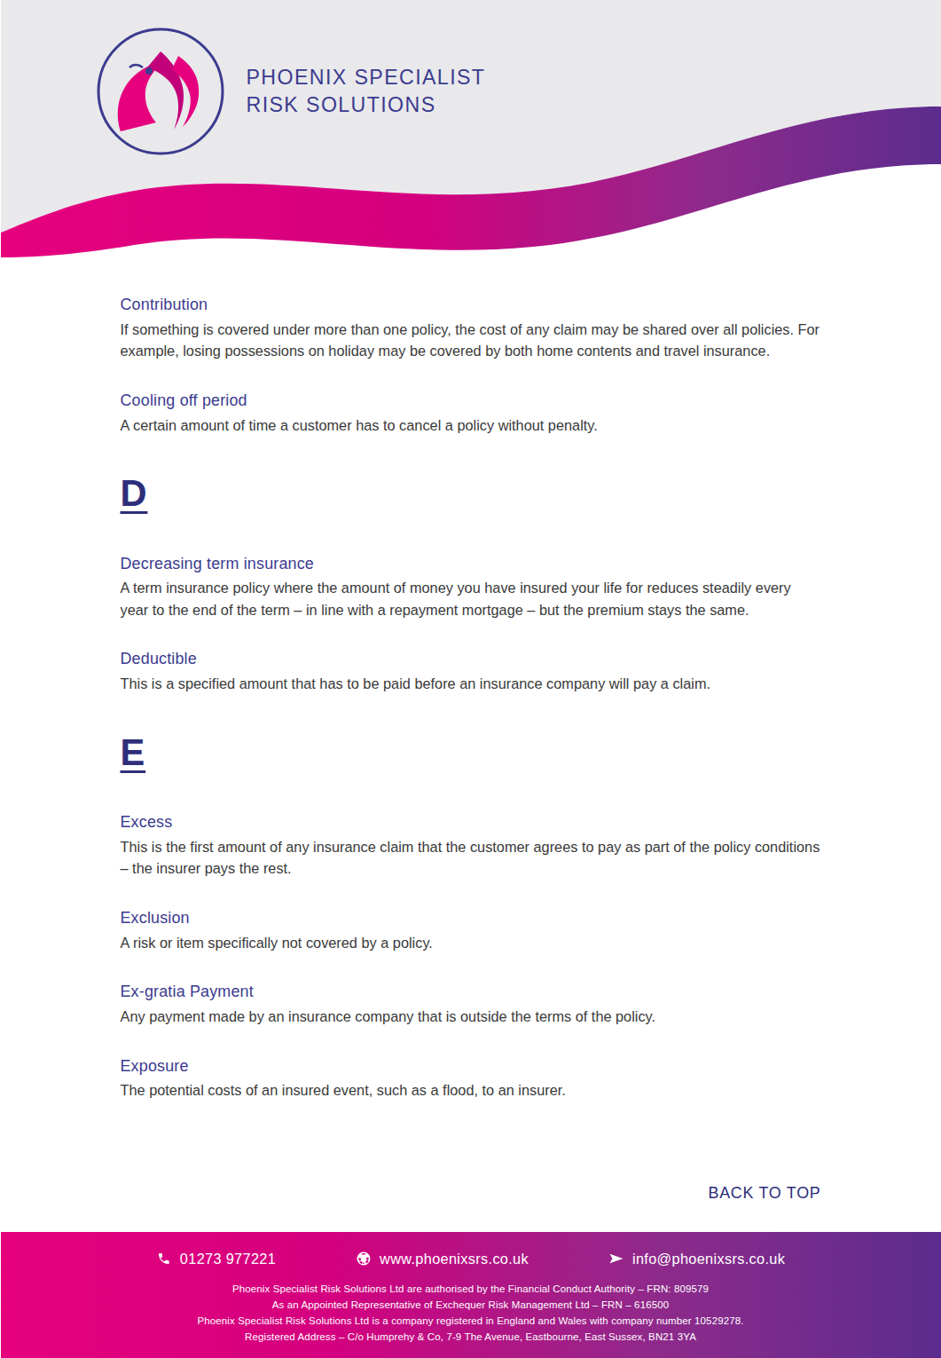PHOENIX SPECIALIST
RISK SOLUTIONS
Contribution
If something is covered under more than one policy, the cost of any claim may be shared over all policies. For example, losing possessions on holiday may be covered by both home contents and travel insurance.
Cooling off period
A certain amount of time a customer has to cancel a policy without penalty.
D
Decreasing term insurance
A term insurance policy where the amount of money you have insured your life for reduces steadily every year to the end of the term – in line with a repayment mortgage – but the premium stays the same.
Deductible
This is a specified amount that has to be paid before an insurance company will pay a claim.
E
Excess
This is the first amount of any insurance claim that the customer agrees to pay as part of the policy conditions – the insurer pays the rest.
Exclusion
A risk or item specifically not covered by a policy.
Ex-gratia Payment
Any payment made by an insurance company that is outside the terms of the policy.
Exposure
The potential costs of an insured event, such as a flood, to an insurer.
BACK TO TOP
01273 977221
www.phoenixsrs.co.uk
info@phoenixsrs.co.uk
Phoenix Specialist Risk Solutions Ltd are authorised by the Financial Conduct Authority – FRN: 809579
As an Appointed Representative of Exchequer Risk Management Ltd – FRN – 616500
Phoenix Specialist Risk Solutions Ltd is a company registered in England and Wales with company number 10529278.
Registered Address – C/o Humprehy & Co, 7-9 The Avenue, Eastbourne, East Sussex, BN21 3YA